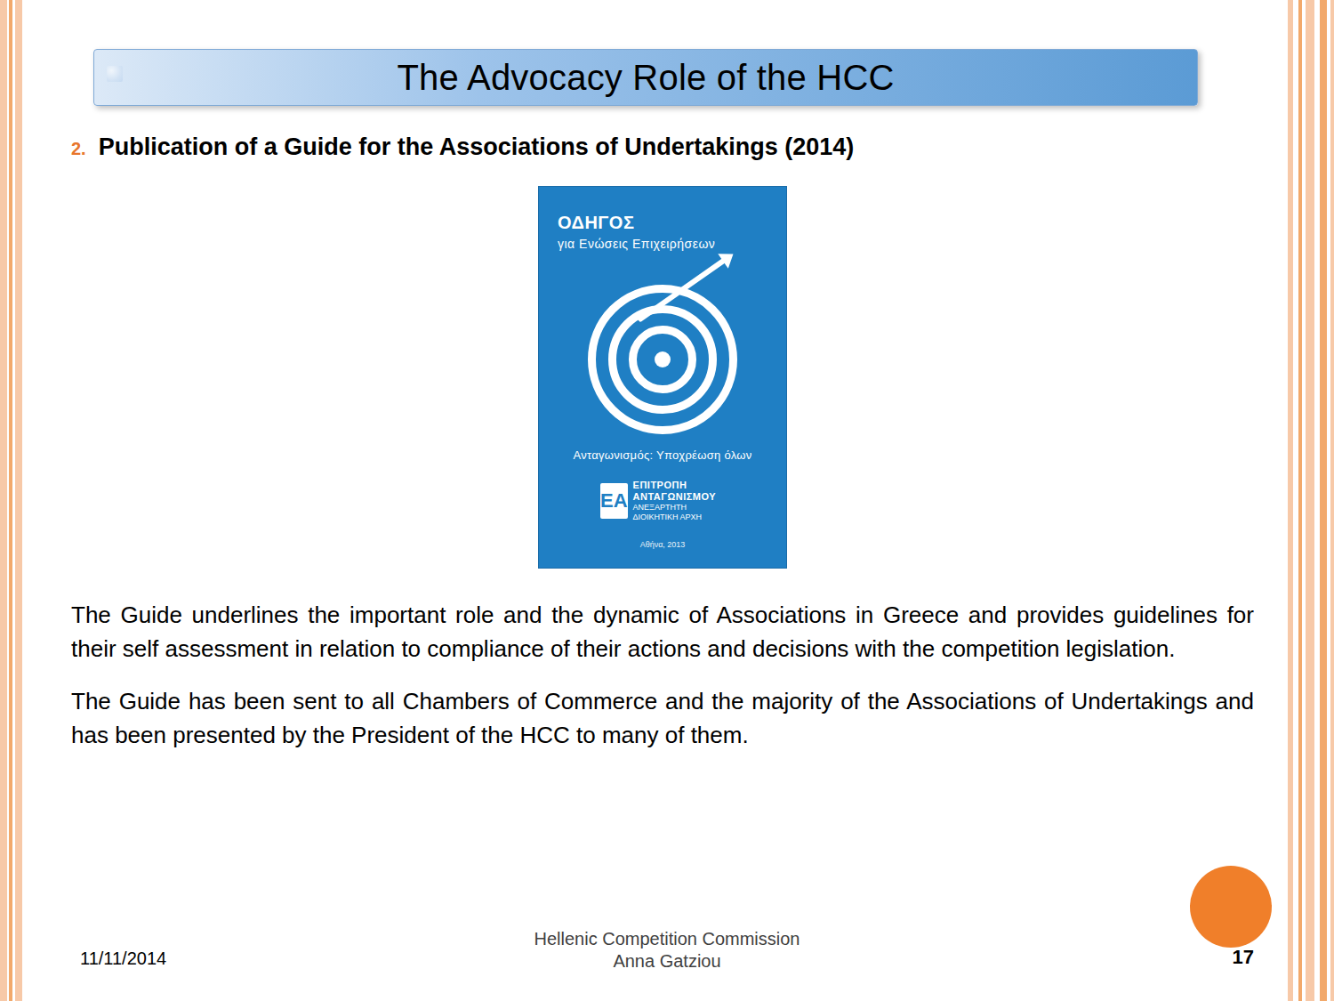The Advocacy Role of the HCC
2. Publication of a Guide for the Associations of Undertakings (2014)
ΟΔΗΓΟΣ για Ενώσεις Επιχειρήσεων
Ανταγωνισμός: Υποχρέωση όλων
ΕΑ
ΕΠΙΤΡΟΠΗ ΑΝΤΑΓΩΝΙΣΜΟΥ ΑΝΕΞΑΡΤΗΤΗ ΔΙΟΙΚΗΤΙΚΗ ΑΡΧΗ
Αθήνα, 2013
The Guide underlines the important role and the dynamic of Associations in Greece and provides guidelines for their self assessment in relation to compliance of their actions and decisions with the competition legislation.
The Guide has been sent to all Chambers of Commerce and the majority of the Associations of Undertakings and has been presented by the President of the HCC to many of them.
11/11/2014
Hellenic Competition Commission
Anna Gatziou
17